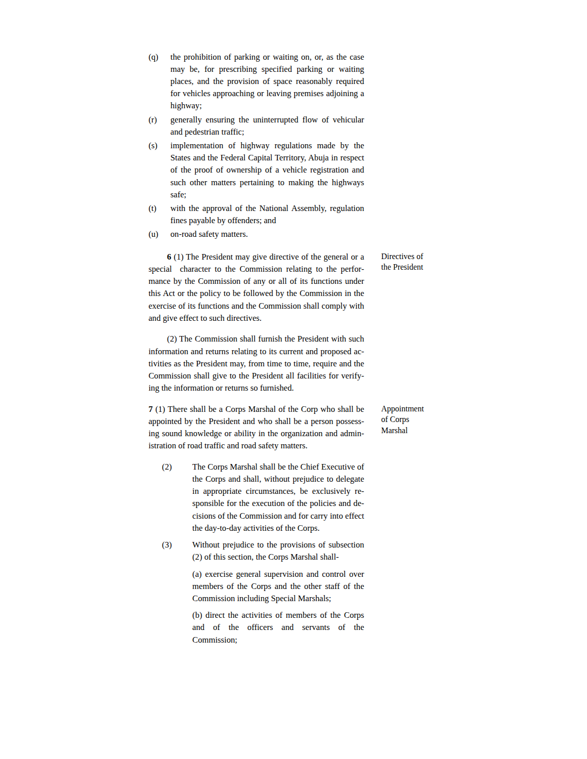(q)
the prohibition of parking or waiting on, or, as the case may be, for prescribing specified parking or waiting places, and the provision of space reasonably required for vehicles approaching or leaving premises adjoining a highway;
(r)
generally ensuring the uninterrupted flow of vehicular and pedestrian traffic;
(s)
implementation of highway regulations made by the States and the Federal Capital Territory, Abuja in respect of the proof of ownership of a vehicle registration and such other matters pertaining to making the highways safe;
(t)
with the approval of the National Assembly, regulation fines payable by offenders; and
(u)
on-road safety matters.
6 (1) The President may give directive of the general or a special character to the Commission relating to the performance by the Commission of any or all of its functions under this Act or the policy to be followed by the Commission in the exercise of its functions and the Commission shall comply with and give effect to such directives.
Directives of
the President
(2) The Commission shall furnish the President with such information and returns relating to its current and proposed activities as the President may, from time to time, require and the Commission shall give to the President all facilities for verifying the information or returns so furnished.
7 (1) There shall be a Corps Marshal of the Corp who shall be appointed by the President and who shall be a person possessing sound knowledge or ability in the organization and administration of road traffic and road safety matters.
Appointment
of Corps
Marshal
(2)
The Corps Marshal shall be the Chief Executive of the Corps and shall, without prejudice to delegate in appropriate circumstances, be exclusively responsible for the execution of the policies and decisions of the Commission and for carry into effect the day-to-day activities of the Corps.
(3)
Without prejudice to the provisions of subsection (2) of this section, the Corps Marshal shall-
(a) exercise general supervision and control over members of the Corps and the other staff of the Commission including Special Marshals;
(b) direct the activities of members of the Corps and of the officers and servants of the Commission;